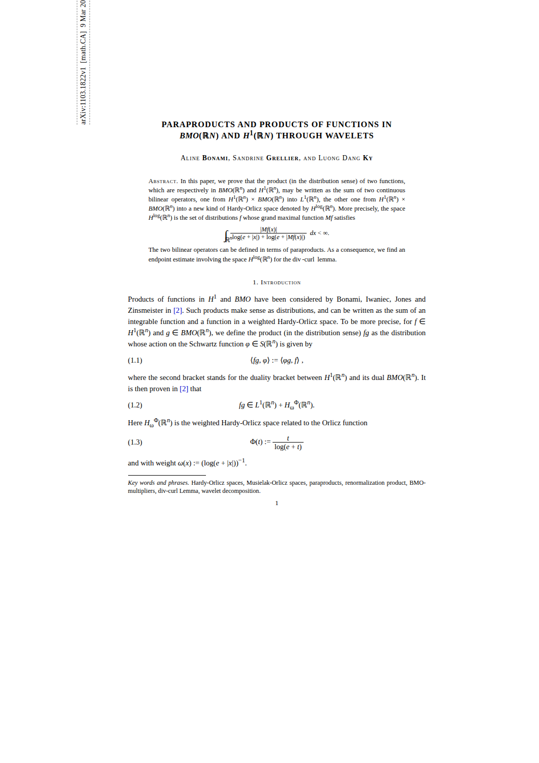arXiv:1103.1822v1 [math.CA] 9 Mar 2011
Paraproducts and products of functions in
BMO(ℝn) and H1(ℝn) through wavelets
Aline Bonami, Sandrine Grellier, and Luong Dang Ky
Abstract. In this paper, we prove that the product (in the distribution sense) of two functions, which are respectively in BMO(ℝn) and H1(ℝn), may be written as the sum of two continuous bilinear operators, one from H1(ℝn) × BMO(ℝn) into L1(ℝn), the other one from H1(ℝn) × BMO(ℝn) into a new kind of Hardy-Orlicz space denoted by Hlog(ℝn). More precisely, the space Hlog(ℝn) is the set of distributions f whose grand maximal function Mf satisfies
∫ℝn |Mf(x)| log(e + |x|) + log(e + |Mf(x)|) dx < ∞.
The two bilinear operators can be defined in terms of paraproducts. As a consequence, we find an endpoint estimate involving the space Hlog(ℝn) for the div -curl  lemma.
1. Introduction
Products of functions in H1 and BMO have been considered by Bonami, Iwaniec, Jones and Zinsmeister in [2]. Such products make sense as distributions, and can be written as the sum of an integrable function and a function in a weighted Hardy-Orlicz space. To be more precise, for f ∈ H1(ℝn) and g ∈ BMO(ℝn), we define the product (in the distribution sense) fg as the distribution whose action on the Schwartz function φ ∈ S(ℝn) is given by
(1.1) ⟨fg, φ⟩ := ⟨φg, f⟩ ,
where the second bracket stands for the duality bracket between H1(ℝn) and its dual BMO(ℝn). It is then proven in [2] that
(1.2) fg ∈ L1(ℝn) + HωΦ(ℝn).
Here HωΦ(ℝn) is the weighted Hardy-Orlicz space related to the Orlicz function
(1.3) Φ(t) := t log(e + t)
and with weight ω(x) := (log(e + |x|))−1.
Key words and phrases. Hardy-Orlicz spaces, Musielak-Orlicz spaces, paraproducts, renormalization product, BMO-multipliers, div-curl Lemma, wavelet decomposition.
1